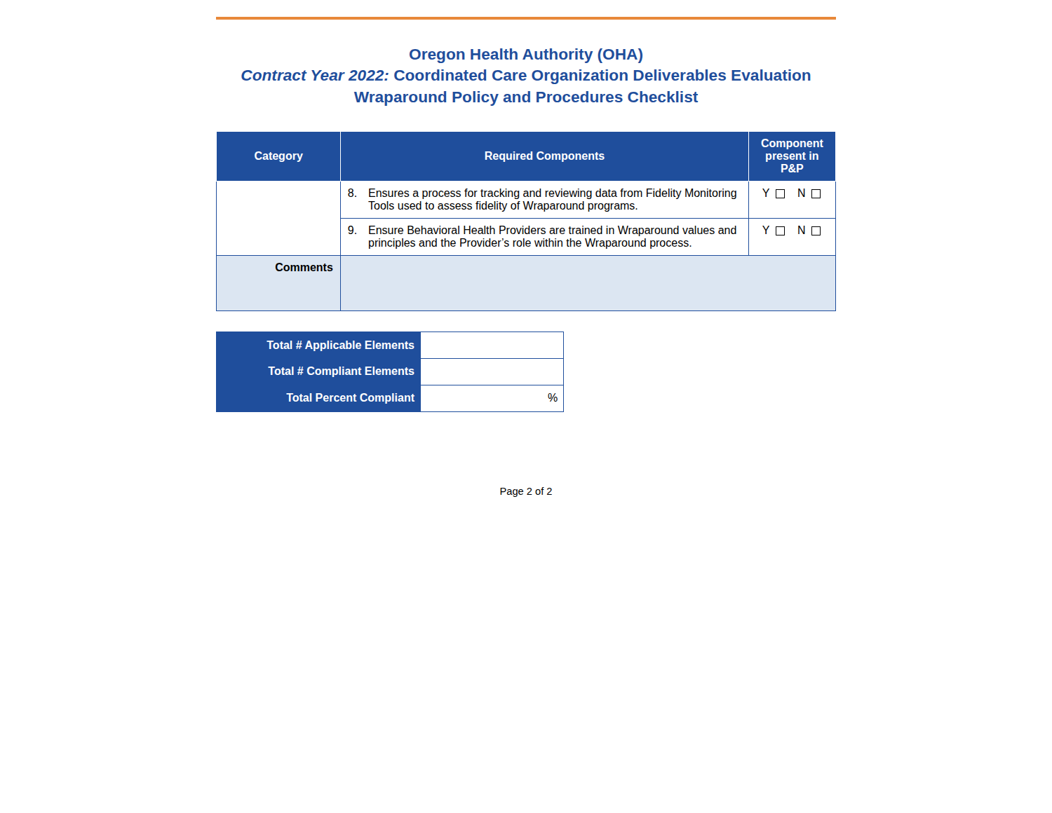Oregon Health Authority (OHA)
Contract Year 2022: Coordinated Care Organization Deliverables Evaluation
Wraparound Policy and Procedures Checklist
| Category | Required Components | Component present in P&P |
| --- | --- | --- |
| | 8. Ensures a process for tracking and reviewing data from Fidelity Monitoring Tools used to assess fidelity of Wraparound programs. | Y N |
| 9. Ensure Behavioral Health Providers are trained in Wraparound values and principles and the Provider’s role within the Wraparound process. | Y N |
| Comments | |
| Total # Applicable Elements | |
| Total # Compliant Elements | |
| Total Percent Compliant | % |
Page 2 of 2